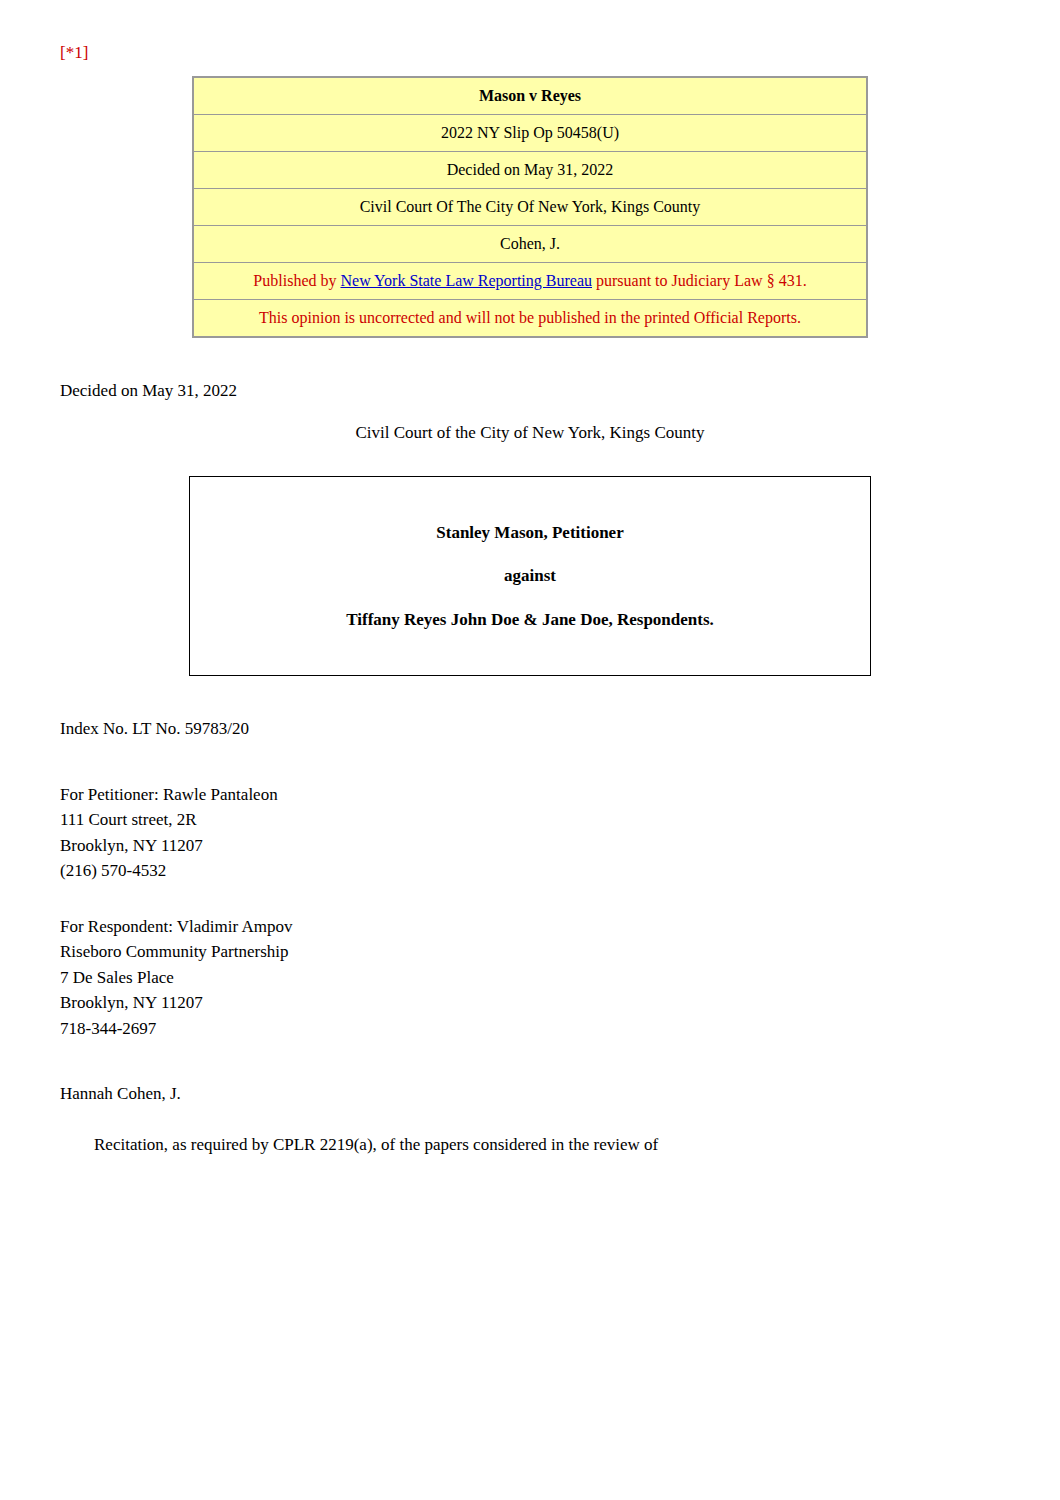[*1]
| Mason v Reyes |
| 2022 NY Slip Op 50458(U) |
| Decided on May 31, 2022 |
| Civil Court Of The City Of New York, Kings County |
| Cohen, J. |
| Published by New York State Law Reporting Bureau pursuant to Judiciary Law § 431. |
| This opinion is uncorrected and will not be published in the printed Official Reports. |
Decided on May 31, 2022
Civil Court of the City of New York, Kings County
Stanley Mason, Petitioner
against
Tiffany Reyes John Doe & Jane Doe, Respondents.
Index No. LT No. 59783/20
For Petitioner: Rawle Pantaleon
111 Court street, 2R
Brooklyn, NY 11207
(216) 570-4532
For Respondent: Vladimir Ampov
Riseboro Community Partnership
7 De Sales Place
Brooklyn, NY 11207
718-344-2697
Hannah Cohen, J.
Recitation, as required by CPLR 2219(a), of the papers considered in the review of